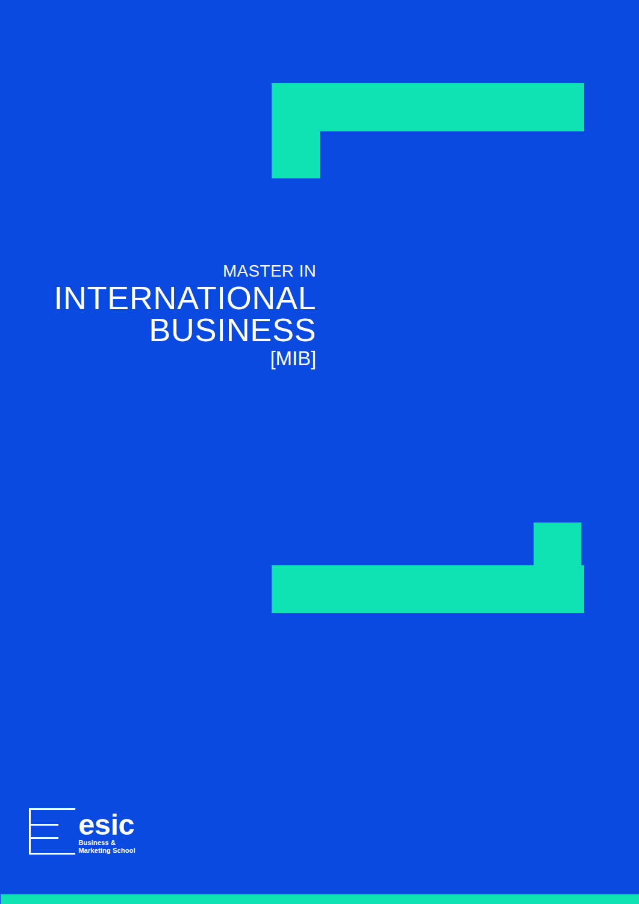Master in
International Business
[MIB]
esic Business &
Marketing School